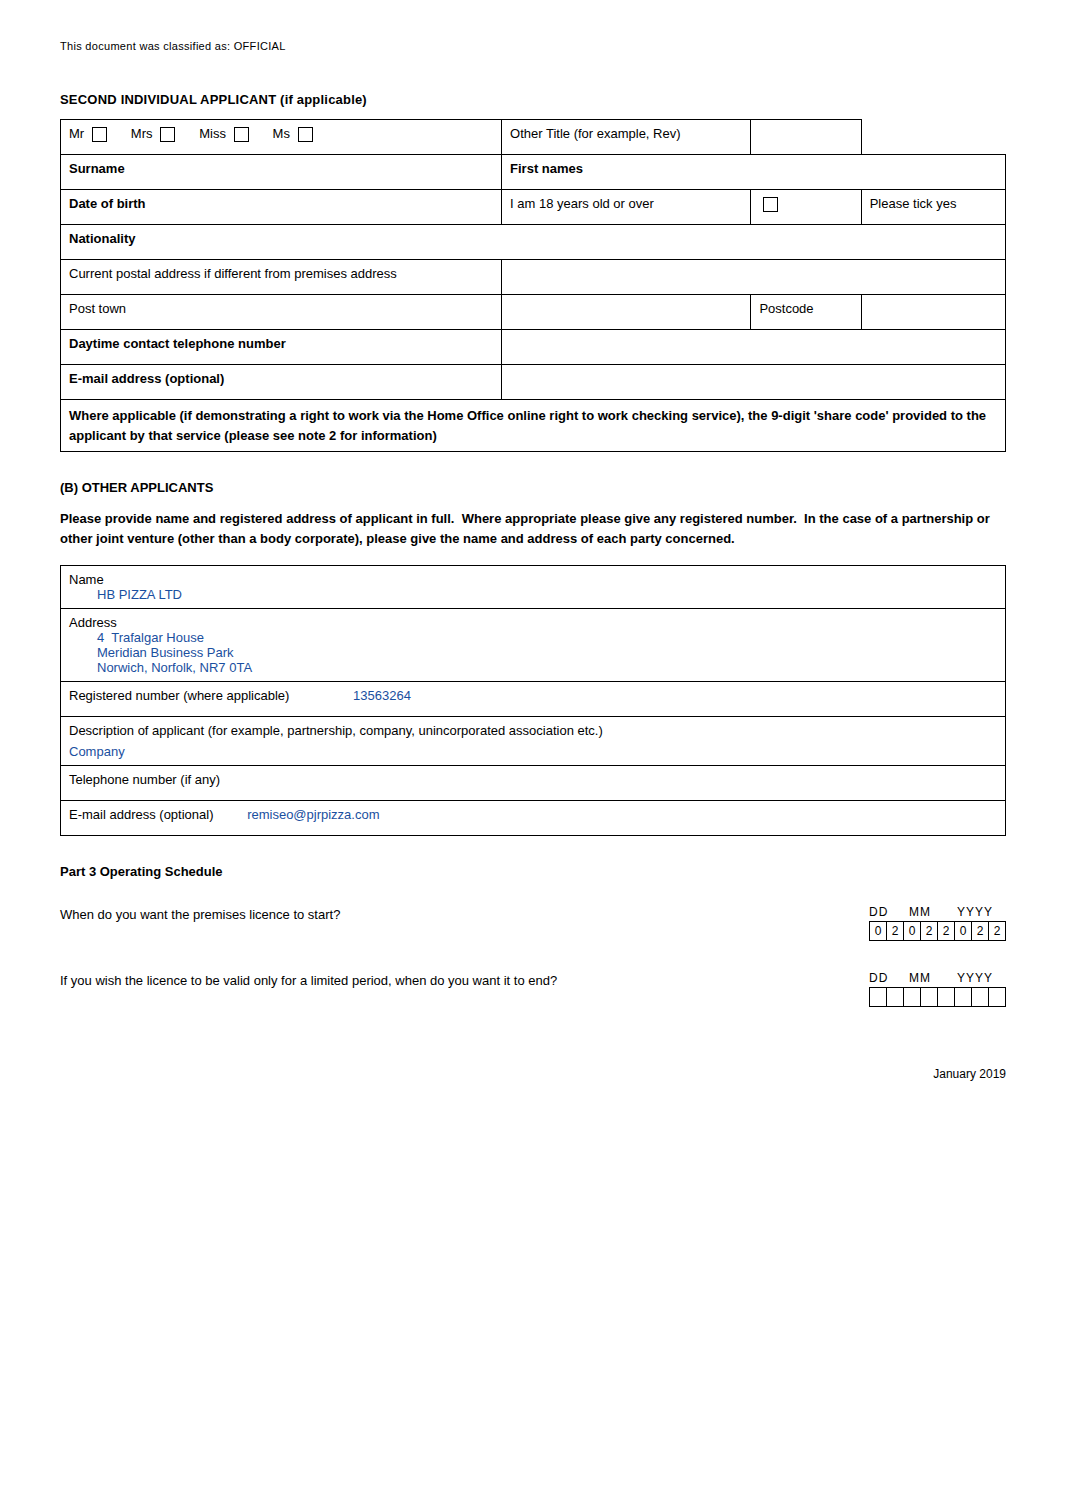This document was classified as: OFFICIAL
SECOND INDIVIDUAL APPLICANT (if applicable)
| Mr Mrs Miss Ms | Other Title (for example, Rev) | |
| Surname | First names |
| Date of birth | I am 18 years old or over | | Please tick yes |
| Nationality |
| Current postal address if different from premises address | |
| Post town | | Postcode | |
| Daytime contact telephone number | |
| E-mail address (optional) | |
| Where applicable (if demonstrating a right to work via the Home Office online right to work checking service), the 9-digit 'share code' provided to the applicant by that service (please see note 2 for information) |
(B) OTHER APPLICANTS
Please provide name and registered address of applicant in full. Where appropriate please give any registered number. In the case of a partnership or other joint venture (other than a body corporate), please give the name and address of each party concerned.
| Name HB PIZZA LTD |
| Address 4 Trafalgar House Meridian Business Park Norwich, Norfolk, NR7 0TA |
| Registered number (where applicable) 13563264 |
| Description of applicant (for example, partnership, company, unincorporated association etc.) Company |
| Telephone number (if any) |
| E-mail address (optional) remiseo@pjrpizza.com |
Part 3 Operating Schedule
When do you want the premises licence to start?
DD MM YYYY
| 0 | 2 | 0 | 2 | 2 | 0 | 2 | 2 |
If you wish the licence to be valid only for a limited period, when do you want it to end?
DD MM YYYY
January 2019